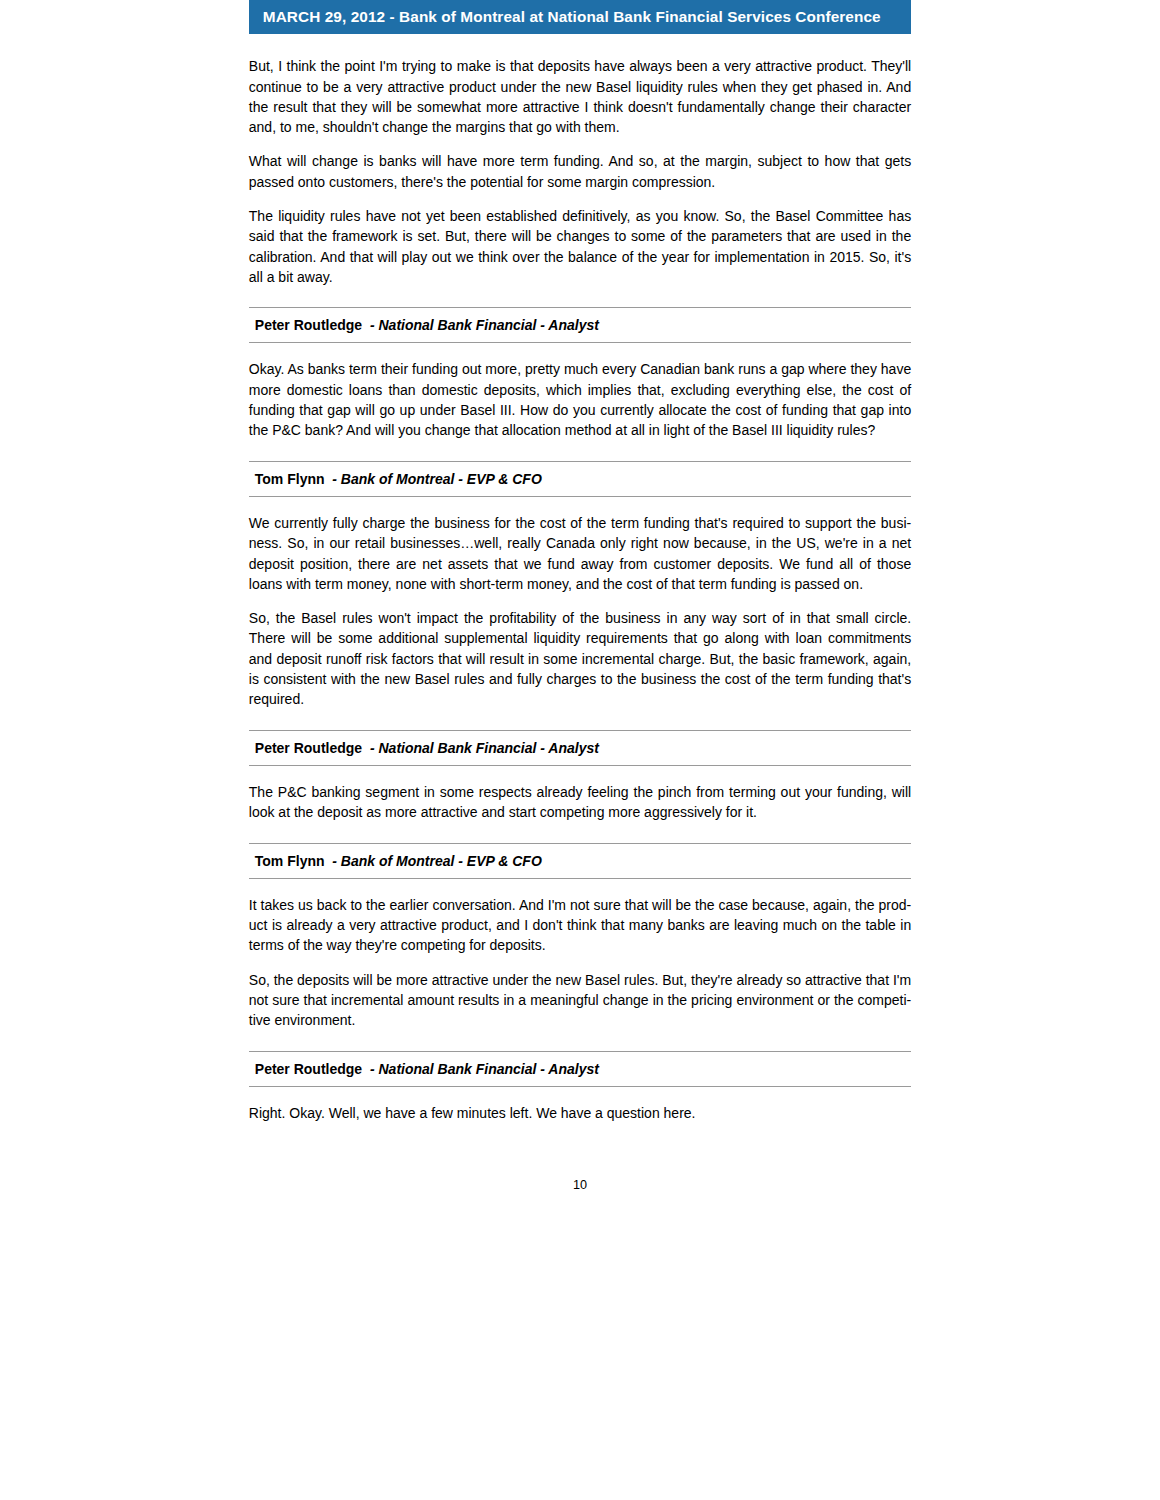MARCH 29, 2012 - Bank of Montreal at National Bank Financial Services Conference
But, I think the point I'm trying to make is that deposits have always been a very attractive product. They'll continue to be a very attractive product under the new Basel liquidity rules when they get phased in. And the result that they will be somewhat more attractive I think doesn't fundamentally change their character and, to me, shouldn't change the margins that go with them.
What will change is banks will have more term funding. And so, at the margin, subject to how that gets passed onto customers, there's the potential for some margin compression.
The liquidity rules have not yet been established definitively, as you know. So, the Basel Committee has said that the framework is set. But, there will be changes to some of the parameters that are used in the calibration. And that will play out we think over the balance of the year for implementation in 2015. So, it's all a bit away.
Peter Routledge - National Bank Financial - Analyst
Okay. As banks term their funding out more, pretty much every Canadian bank runs a gap where they have more domestic loans than domestic deposits, which implies that, excluding everything else, the cost of funding that gap will go up under Basel III. How do you currently allocate the cost of funding that gap into the P&C bank? And will you change that allocation method at all in light of the Basel III liquidity rules?
Tom Flynn - Bank of Montreal - EVP & CFO
We currently fully charge the business for the cost of the term funding that's required to support the business. So, in our retail businesses…well, really Canada only right now because, in the US, we're in a net deposit position, there are net assets that we fund away from customer deposits. We fund all of those loans with term money, none with short-term money, and the cost of that term funding is passed on.
So, the Basel rules won't impact the profitability of the business in any way sort of in that small circle. There will be some additional supplemental liquidity requirements that go along with loan commitments and deposit runoff risk factors that will result in some incremental charge. But, the basic framework, again, is consistent with the new Basel rules and fully charges to the business the cost of the term funding that's required.
Peter Routledge - National Bank Financial - Analyst
The P&C banking segment in some respects already feeling the pinch from terming out your funding, will look at the deposit as more attractive and start competing more aggressively for it.
Tom Flynn - Bank of Montreal - EVP & CFO
It takes us back to the earlier conversation. And I'm not sure that will be the case because, again, the product is already a very attractive product, and I don't think that many banks are leaving much on the table in terms of the way they're competing for deposits.
So, the deposits will be more attractive under the new Basel rules. But, they're already so attractive that I'm not sure that incremental amount results in a meaningful change in the pricing environment or the competitive environment.
Peter Routledge - National Bank Financial - Analyst
Right. Okay. Well, we have a few minutes left. We have a question here.
10